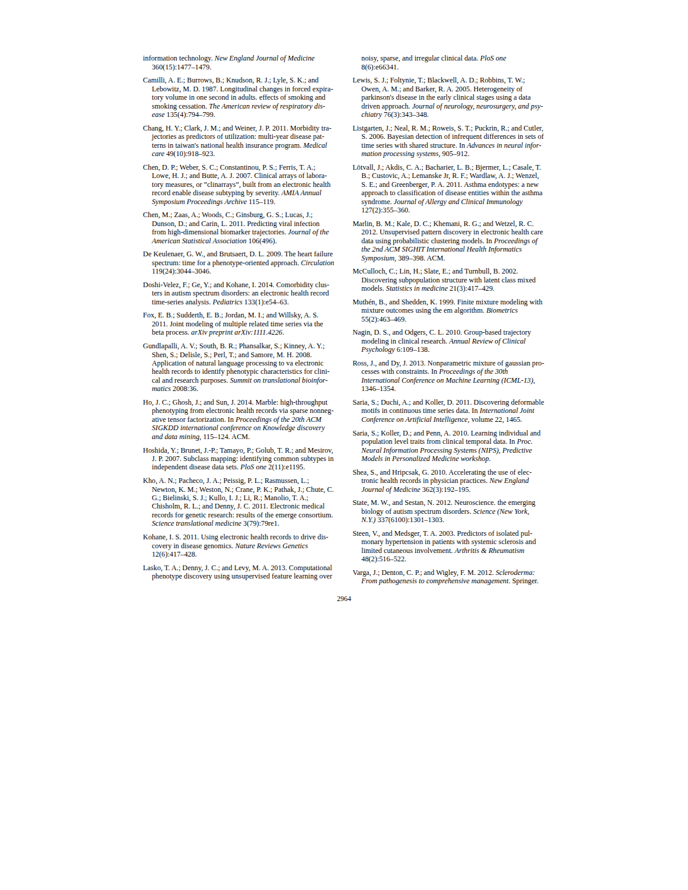information technology. New England Journal of Medicine 360(15):1477–1479.
Camilli, A. E.; Burrows, B.; Knudson, R. J.; Lyle, S. K.; and Lebowitz, M. D. 1987. Longitudinal changes in forced expiratory volume in one second in adults. effects of smoking and smoking cessation. The American review of respiratory disease 135(4):794–799.
Chang, H. Y.; Clark, J. M.; and Weiner, J. P. 2011. Morbidity trajectories as predictors of utilization: multi-year disease patterns in taiwan's national health insurance program. Medical care 49(10):918–923.
Chen, D. P.; Weber, S. C.; Constantinou, P. S.; Ferris, T. A.; Lowe, H. J.; and Butte, A. J. 2007. Clinical arrays of laboratory measures, or ”clinarrays”, built from an electronic health record enable disease subtyping by severity. AMIA Annual Symposium Proceedings Archive 115–119.
Chen, M.; Zaas, A.; Woods, C.; Ginsburg, G. S.; Lucas, J.; Dunson, D.; and Carin, L. 2011. Predicting viral infection from high-dimensional biomarker trajectories. Journal of the American Statistical Association 106(496).
De Keulenaer, G. W., and Brutsaert, D. L. 2009. The heart failure spectrum: time for a phenotype-oriented approach. Circulation 119(24):3044–3046.
Doshi-Velez, F.; Ge, Y.; and Kohane, I. 2014. Comorbidity clusters in autism spectrum disorders: an electronic health record time-series analysis. Pediatrics 133(1):e54–63.
Fox, E. B.; Sudderth, E. B.; Jordan, M. I.; and Willsky, A. S. 2011. Joint modeling of multiple related time series via the beta process. arXiv preprint arXiv:1111.4226.
Gundlapalli, A. V.; South, B. R.; Phansalkar, S.; Kinney, A. Y.; Shen, S.; Delisle, S.; Perl, T.; and Samore, M. H. 2008. Application of natural language processing to va electronic health records to identify phenotypic characteristics for clinical and research purposes. Summit on translational bioinformatics 2008:36.
Ho, J. C.; Ghosh, J.; and Sun, J. 2014. Marble: high-throughput phenotyping from electronic health records via sparse nonnegative tensor factorization. In Proceedings of the 20th ACM SIGKDD international conference on Knowledge discovery and data mining, 115–124. ACM.
Hoshida, Y.; Brunet, J.-P.; Tamayo, P.; Golub, T. R.; and Mesirov, J. P. 2007. Subclass mapping: identifying common subtypes in independent disease data sets. PloS one 2(11):e1195.
Kho, A. N.; Pacheco, J. A.; Peissig, P. L.; Rasmussen, L.; Newton, K. M.; Weston, N.; Crane, P. K.; Pathak, J.; Chute, C. G.; Bielinski, S. J.; Kullo, I. J.; Li, R.; Manolio, T. A.; Chisholm, R. L.; and Denny, J. C. 2011. Electronic medical records for genetic research: results of the emerge consortium. Science translational medicine 3(79):79re1.
Kohane, I. S. 2011. Using electronic health records to drive discovery in disease genomics. Nature Reviews Genetics 12(6):417–428.
Lasko, T. A.; Denny, J. C.; and Levy, M. A. 2013. Computational phenotype discovery using unsupervised feature learning over noisy, sparse, and irregular clinical data. PloS one 8(6):e66341.
Lewis, S. J.; Foltynie, T.; Blackwell, A. D.; Robbins, T. W.; Owen, A. M.; and Barker, R. A. 2005. Heterogeneity of parkinson's disease in the early clinical stages using a data driven approach. Journal of neurology, neurosurgery, and psychiatry 76(3):343–348.
Listgarten, J.; Neal, R. M.; Roweis, S. T.; Puckrin, R.; and Cutler, S. 2006. Bayesian detection of infrequent differences in sets of time series with shared structure. In Advances in neural information processing systems, 905–912.
Lötvall, J.; Akdis, C. A.; Bacharier, L. B.; Bjermer, L.; Casale, T. B.; Custovic, A.; Lemanske Jr, R. F.; Wardlaw, A. J.; Wenzel, S. E.; and Greenberger, P. A. 2011. Asthma endotypes: a new approach to classification of disease entities within the asthma syndrome. Journal of Allergy and Clinical Immunology 127(2):355–360.
Marlin, B. M.; Kale, D. C.; Khemani, R. G.; and Wetzel, R. C. 2012. Unsupervised pattern discovery in electronic health care data using probabilistic clustering models. In Proceedings of the 2nd ACM SIGHIT International Health Informatics Symposium, 389–398. ACM.
McCulloch, C.; Lin, H.; Slate, E.; and Turnbull, B. 2002. Discovering subpopulation structure with latent class mixed models. Statistics in medicine 21(3):417–429.
Muthén, B., and Shedden, K. 1999. Finite mixture modeling with mixture outcomes using the em algorithm. Biometrics 55(2):463–469.
Nagin, D. S., and Odgers, C. L. 2010. Group-based trajectory modeling in clinical research. Annual Review of Clinical Psychology 6:109–138.
Ross, J., and Dy, J. 2013. Nonparametric mixture of gaussian processes with constraints. In Proceedings of the 30th International Conference on Machine Learning (ICML-13), 1346–1354.
Saria, S.; Duchi, A.; and Koller, D. 2011. Discovering deformable motifs in continuous time series data. In International Joint Conference on Artificial Intelligence, volume 22, 1465.
Saria, S.; Koller, D.; and Penn, A. 2010. Learning individual and population level traits from clinical temporal data. In Proc. Neural Information Processing Systems (NIPS), Predictive Models in Personalized Medicine workshop.
Shea, S., and Hripcsak, G. 2010. Accelerating the use of electronic health records in physician practices. New England Journal of Medicine 362(3):192–195.
State, M. W., and Sestan, N. 2012. Neuroscience. the emerging biology of autism spectrum disorders. Science (New York, N.Y.) 337(6100):1301–1303.
Steen, V., and Medsger, T. A. 2003. Predictors of isolated pulmonary hypertension in patients with systemic sclerosis and limited cutaneous involvement. Arthritis & Rheumatism 48(2):516–522.
Varga, J.; Denton, C. P.; and Wigley, F. M. 2012. Scleroderma: From pathogenesis to comprehensive management. Springer.
2964